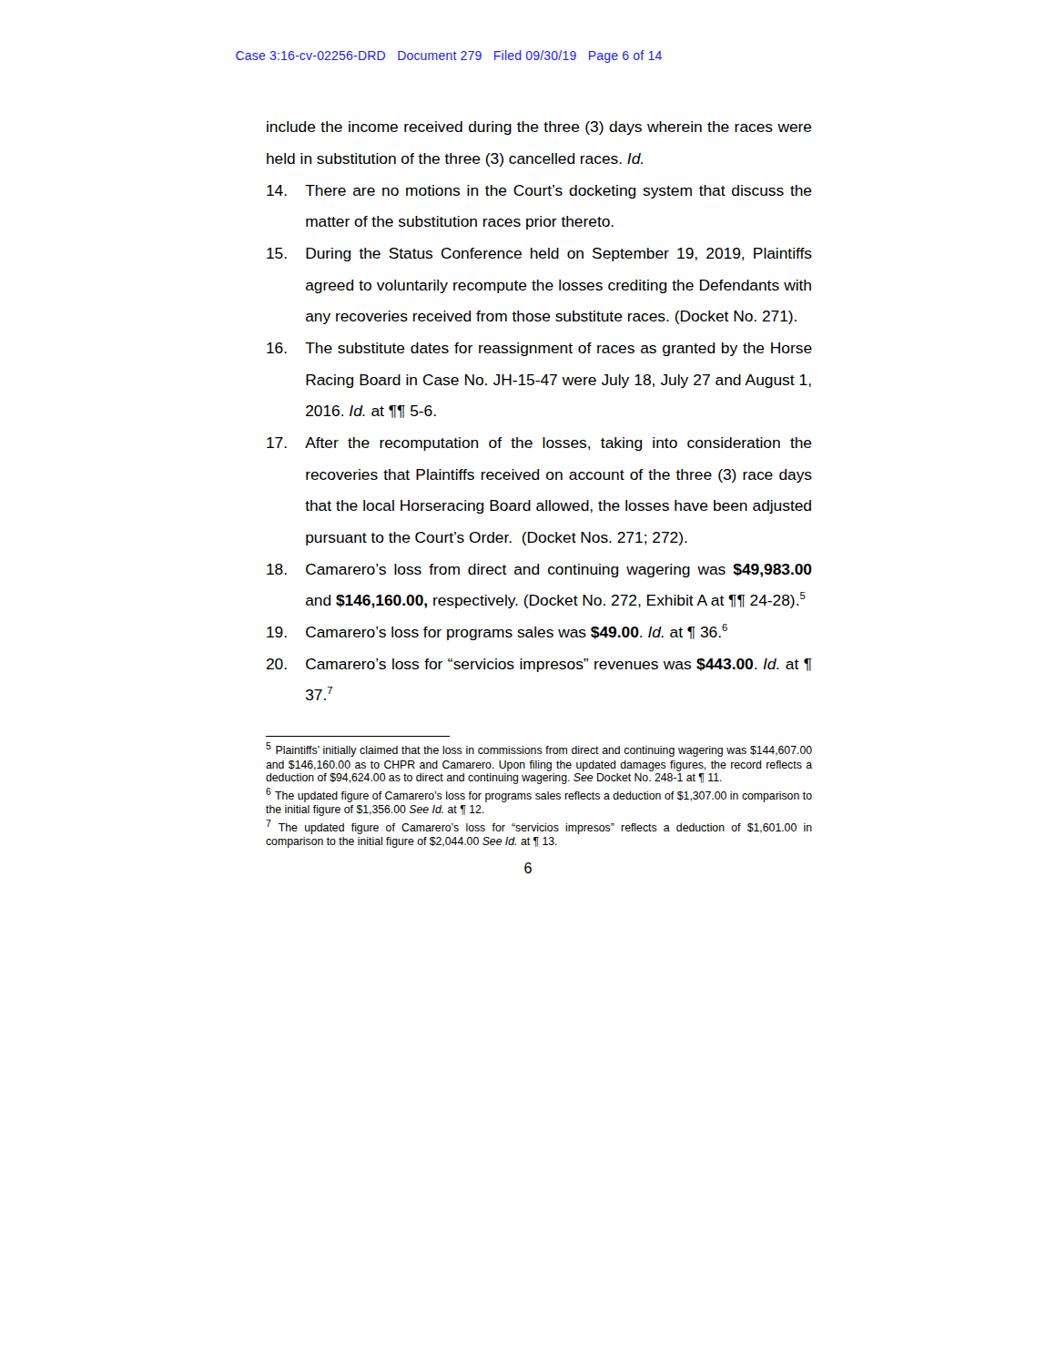Case 3:16-cv-02256-DRD Document 279 Filed 09/30/19 Page 6 of 14
include the income received during the three (3) days wherein the races were held in substitution of the three (3) cancelled races. Id.
14. There are no motions in the Court’s docketing system that discuss the matter of the substitution races prior thereto.
15. During the Status Conference held on September 19, 2019, Plaintiffs agreed to voluntarily recompute the losses crediting the Defendants with any recoveries received from those substitute races. (Docket No. 271).
16. The substitute dates for reassignment of races as granted by the Horse Racing Board in Case No. JH-15-47 were July 18, July 27 and August 1, 2016. Id. at ¶¶ 5-6.
17. After the recomputation of the losses, taking into consideration the recoveries that Plaintiffs received on account of the three (3) race days that the local Horseracing Board allowed, the losses have been adjusted pursuant to the Court’s Order. (Docket Nos. 271; 272).
18. Camarero’s loss from direct and continuing wagering was $49,983.00 and $146,160.00, respectively. (Docket No. 272, Exhibit A at ¶¶ 24-28).5
19. Camarero’s loss for programs sales was $49.00. Id. at ¶ 36.6
20. Camarero’s loss for “servicios impresos” revenues was $443.00. Id. at ¶ 37.7
5 Plaintiffs’ initially claimed that the loss in commissions from direct and continuing wagering was $144,607.00 and $146,160.00 as to CHPR and Camarero. Upon filing the updated damages figures, the record reflects a deduction of $94,624.00 as to direct and continuing wagering. See Docket No. 248-1 at ¶ 11.
6 The updated figure of Camarero’s loss for programs sales reflects a deduction of $1,307.00 in comparison to the initial figure of $1,356.00 See Id. at ¶ 12.
7 The updated figure of Camarero’s loss for “servicios impresos” reflects a deduction of $1,601.00 in comparison to the initial figure of $2,044.00 See Id. at ¶ 13.
6